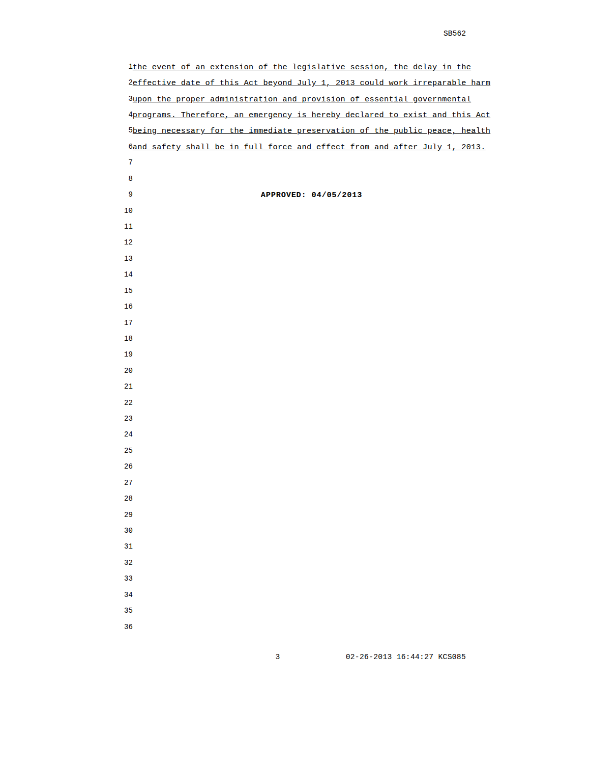SB562
| 1 | the event of an extension of the legislative session, the delay in the |
| 2 | effective date of this Act beyond July 1, 2013 could work irreparable harm |
| 3 | upon the proper administration and provision of essential governmental |
| 4 | programs. Therefore, an emergency is hereby declared to exist and this Act |
| 5 | being necessary for the immediate preservation of the public peace, health |
| 6 | and safety shall be in full force and effect from and after July 1, 2013. |
| 7 | |
| 8 | |
| 9 | APPROVED: 04/05/2013 |
| 10 | |
| 11 | |
| 12 | |
| 13 | |
| 14 | |
| 15 | |
| 16 | |
| 17 | |
| 18 | |
| 19 | |
| 20 | |
| 21 | |
| 22 | |
| 23 | |
| 24 | |
| 25 | |
| 26 | |
| 27 | |
| 28 | |
| 29 | |
| 30 | |
| 31 | |
| 32 | |
| 33 | |
| 34 | |
| 35 | |
| 36 | |
3
02-26-2013 16:44:27 KCS085